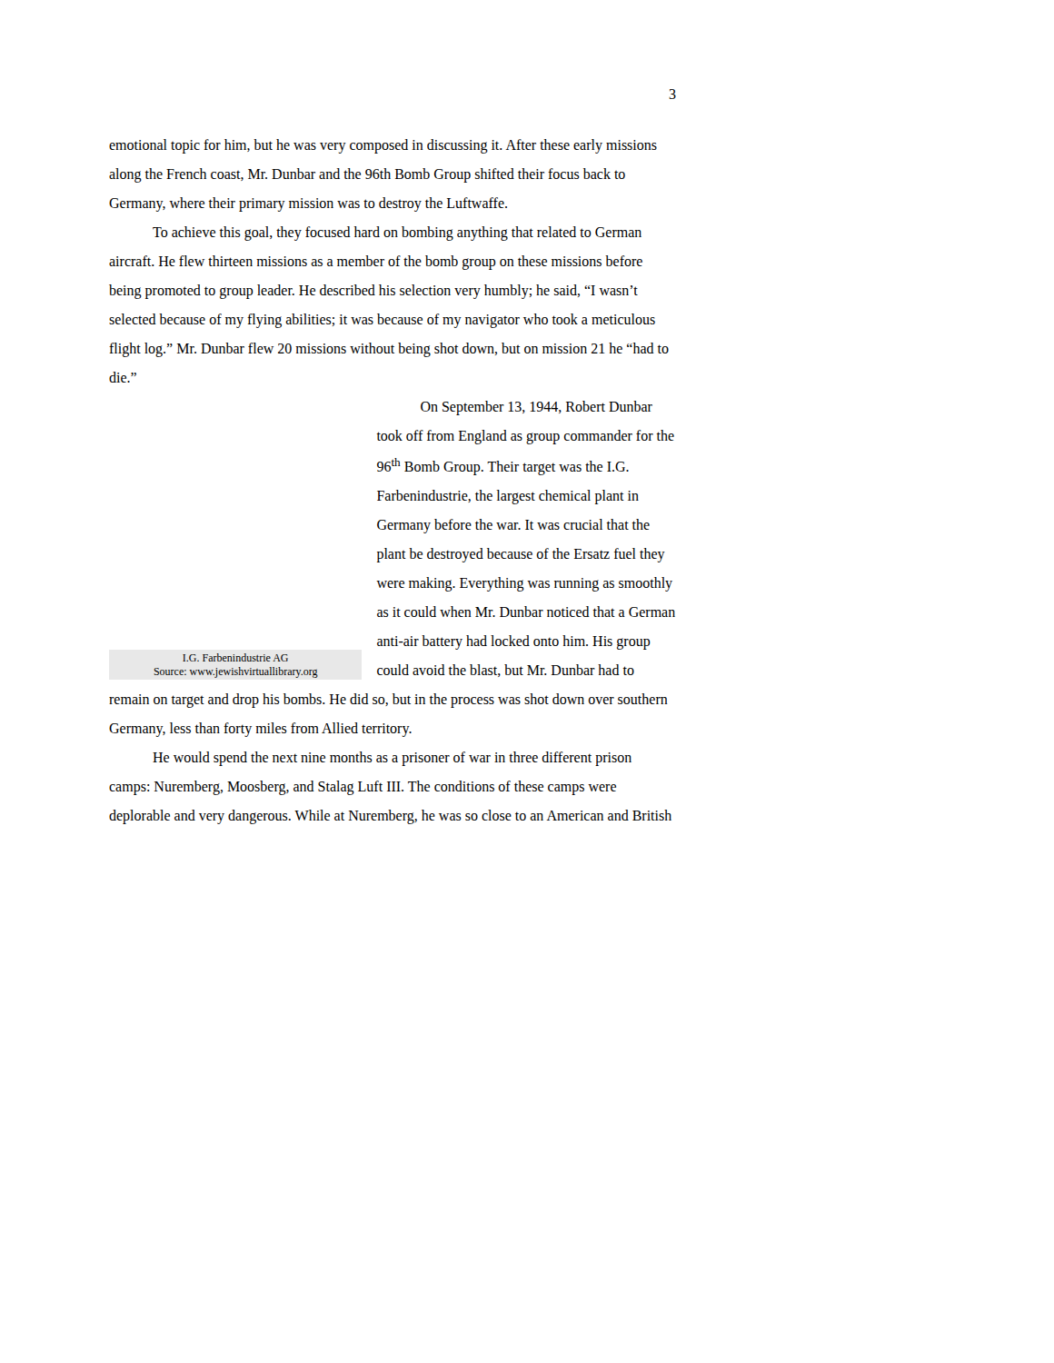3
emotional topic for him, but he was very composed in discussing it. After these early missions along the French coast, Mr. Dunbar and the 96th Bomb Group shifted their focus back to Germany, where their primary mission was to destroy the Luftwaffe.
To achieve this goal, they focused hard on bombing anything that related to German aircraft. He flew thirteen missions as a member of the bomb group on these missions before being promoted to group leader. He described his selection very humbly; he said, “I wasn’t selected because of my flying abilities; it was because of my navigator who took a meticulous flight log.” Mr. Dunbar flew 20 missions without being shot down, but on mission 21 he “had to die.”
I.G. Farbenindustrie AG
Source: www.jewishvirtuallibrary.org
On September 13, 1944, Robert Dunbar took off from England as group commander for the 96th Bomb Group. Their target was the I.G. Farbenindustrie, the largest chemical plant in Germany before the war. It was crucial that the plant be destroyed because of the Ersatz fuel they were making. Everything was running as smoothly as it could when Mr. Dunbar noticed that a German anti-air battery had locked onto him. His group could avoid the blast, but Mr. Dunbar had to remain on target and drop his bombs. He did so, but in the process was shot down over southern Germany, less than forty miles from Allied territory.
He would spend the next nine months as a prisoner of war in three different prison camps: Nuremberg, Moosberg, and Stalag Luft III. The conditions of these camps were deplorable and very dangerous. While at Nuremberg, he was so close to an American and British